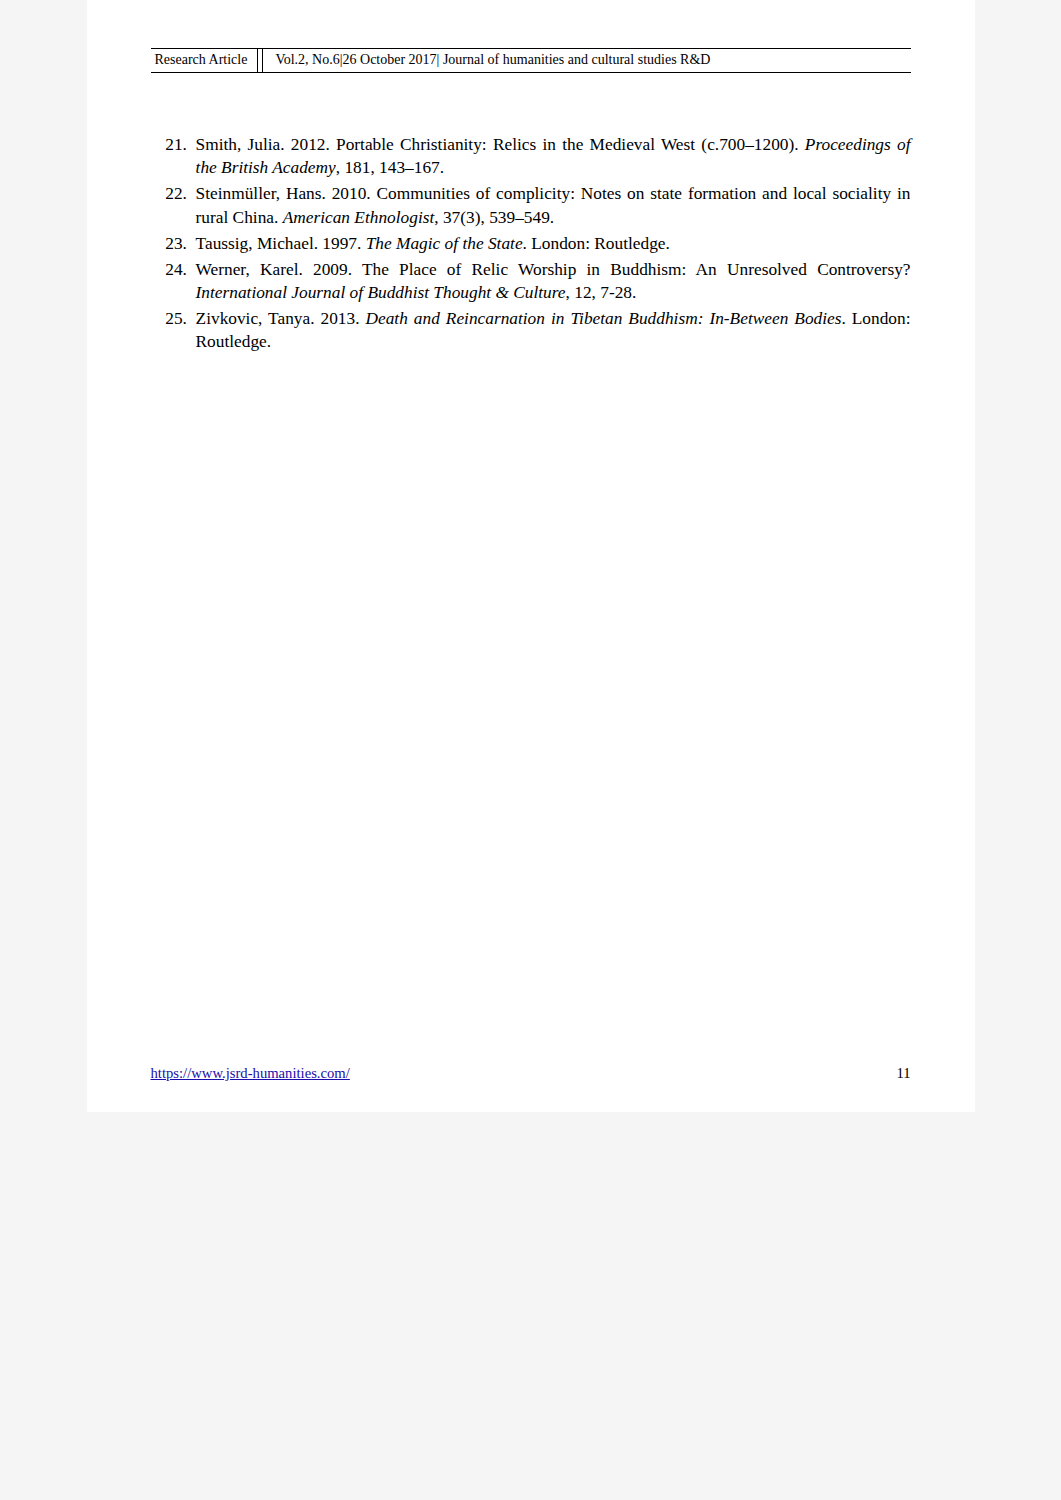Research Article
Vol.2, No.6|26 October 2017| Journal of humanities and cultural studies R&D
21. Smith, Julia. 2012. Portable Christianity: Relics in the Medieval West (c.700–1200). Proceedings of the British Academy, 181, 143–167.
22. Steinmüller, Hans. 2010. Communities of complicity: Notes on state formation and local sociality in rural China. American Ethnologist, 37(3), 539–549.
23. Taussig, Michael. 1997. The Magic of the State. London: Routledge.
24. Werner, Karel. 2009. The Place of Relic Worship in Buddhism: An Unresolved Controversy? International Journal of Buddhist Thought & Culture, 12, 7-28.
25. Zivkovic, Tanya. 2013. Death and Reincarnation in Tibetan Buddhism: In-Between Bodies. London: Routledge.
https://www.jsrd-humanities.com/ 11